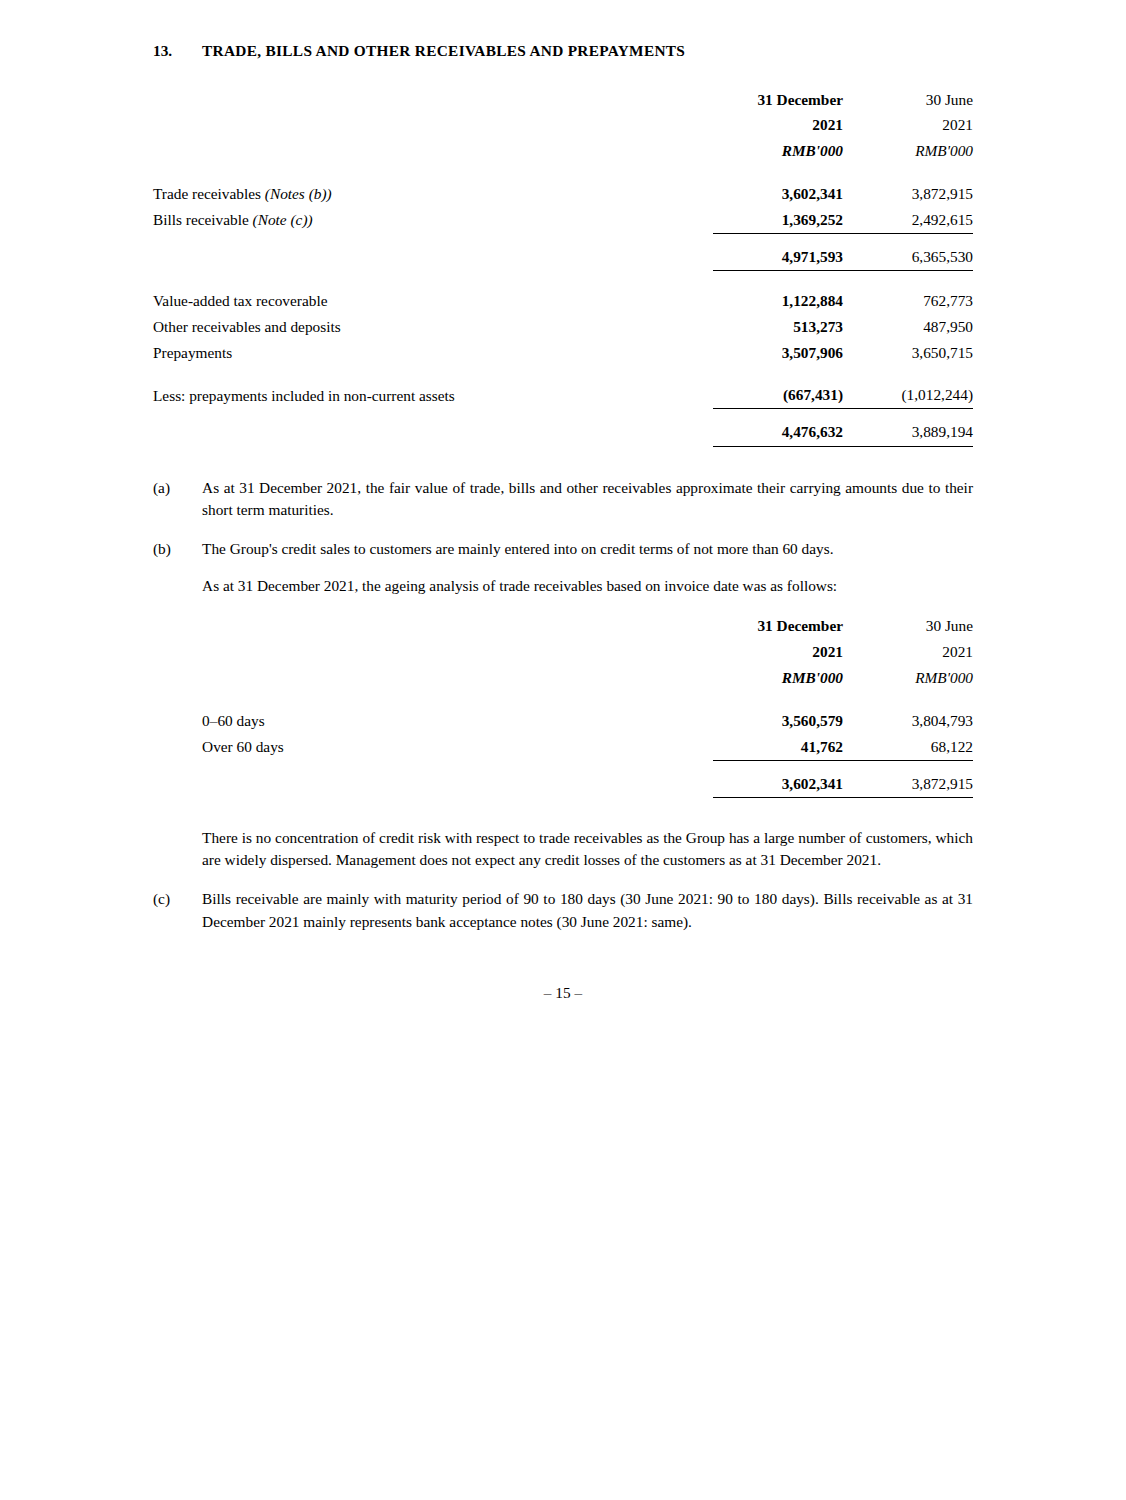13. TRADE, BILLS AND OTHER RECEIVABLES AND PREPAYMENTS
| | 31 December | 30 June |
| | 2021 | 2021 |
| | RMB'000 | RMB'000 |
| Trade receivables (Notes (b)) | 3,602,341 | 3,872,915 |
| Bills receivable (Note (c)) | 1,369,252 | 2,492,615 |
| | 4,971,593 | 6,365,530 |
| Value-added tax recoverable | 1,122,884 | 762,773 |
| Other receivables and deposits | 513,273 | 487,950 |
| Prepayments | 3,507,906 | 3,650,715 |
| Less: prepayments included in non-current assets | (667,431) | (1,012,244) |
| | 4,476,632 | 3,889,194 |
(a)
As at 31 December 2021, the fair value of trade, bills and other receivables approximate their carrying amounts due to their short term maturities.
(b)
The Group's credit sales to customers are mainly entered into on credit terms of not more than 60 days.
As at 31 December 2021, the ageing analysis of trade receivables based on invoice date was as follows:
| | 31 December | 30 June |
| | 2021 | 2021 |
| | RMB'000 | RMB'000 |
| 0–60 days | 3,560,579 | 3,804,793 |
| Over 60 days | 41,762 | 68,122 |
| | 3,602,341 | 3,872,915 |
There is no concentration of credit risk with respect to trade receivables as the Group has a large number of customers, which are widely dispersed. Management does not expect any credit losses of the customers as at 31 December 2021.
(c)
Bills receivable are mainly with maturity period of 90 to 180 days (30 June 2021: 90 to 180 days). Bills receivable as at 31 December 2021 mainly represents bank acceptance notes (30 June 2021: same).
– 15 –